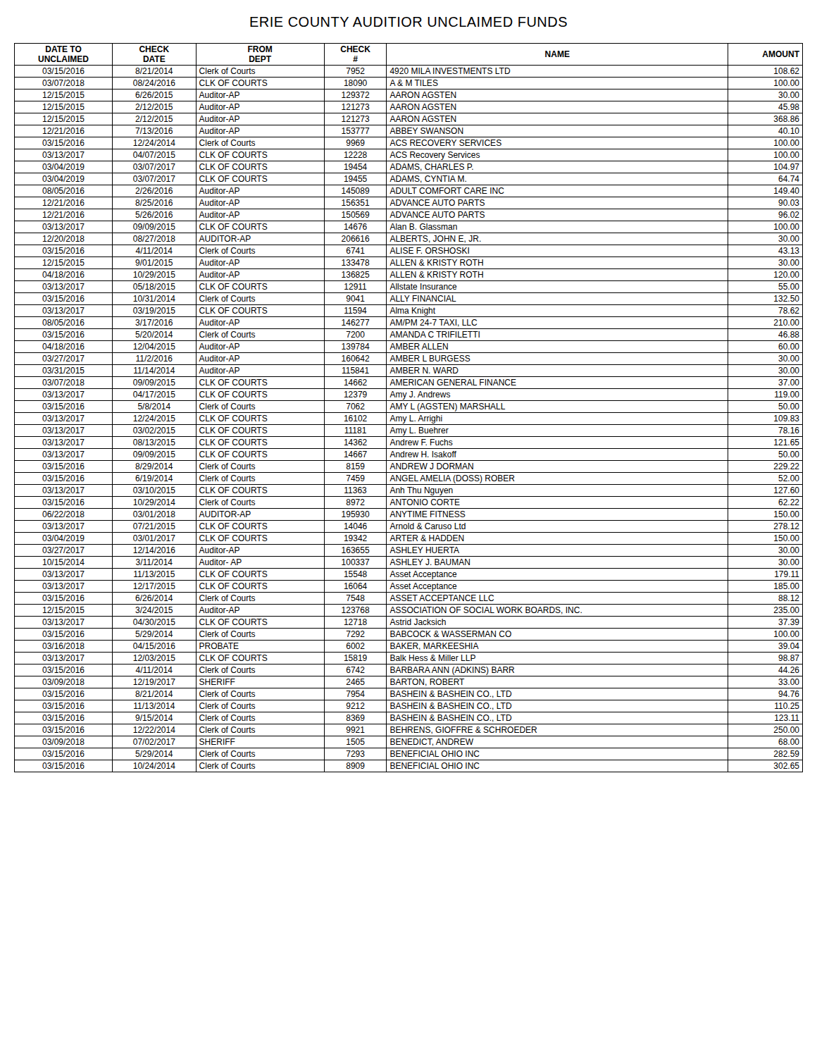ERIE COUNTY AUDITIOR UNCLAIMED FUNDS
| DATE TO UNCLAIMED | CHECK DATE | FROM DEPT | CHECK # | NAME | AMOUNT |
| --- | --- | --- | --- | --- | --- |
| 03/15/2016 | 8/21/2014 | Clerk of Courts | 7952 | 4920 MILA INVESTMENTS LTD | 108.62 |
| 03/07/2018 | 08/24/2016 | CLK OF COURTS | 18090 | A & M TILES | 100.00 |
| 12/15/2015 | 6/26/2015 | Auditor-AP | 129372 | AARON AGSTEN | 30.00 |
| 12/15/2015 | 2/12/2015 | Auditor-AP | 121273 | AARON AGSTEN | 45.98 |
| 12/15/2015 | 2/12/2015 | Auditor-AP | 121273 | AARON AGSTEN | 368.86 |
| 12/21/2016 | 7/13/2016 | Auditor-AP | 153777 | ABBEY SWANSON | 40.10 |
| 03/15/2016 | 12/24/2014 | Clerk of Courts | 9969 | ACS RECOVERY SERVICES | 100.00 |
| 03/13/2017 | 04/07/2015 | CLK OF COURTS | 12228 | ACS Recovery Services | 100.00 |
| 03/04/2019 | 03/07/2017 | CLK OF COURTS | 19454 | ADAMS, CHARLES P. | 104.97 |
| 03/04/2019 | 03/07/2017 | CLK OF COURTS | 19455 | ADAMS, CYNTIA M. | 64.74 |
| 08/05/2016 | 2/26/2016 | Auditor-AP | 145089 | ADULT COMFORT CARE INC | 149.40 |
| 12/21/2016 | 8/25/2016 | Auditor-AP | 156351 | ADVANCE AUTO PARTS | 90.03 |
| 12/21/2016 | 5/26/2016 | Auditor-AP | 150569 | ADVANCE AUTO PARTS | 96.02 |
| 03/13/2017 | 09/09/2015 | CLK OF COURTS | 14676 | Alan B. Glassman | 100.00 |
| 12/20/2018 | 08/27/2018 | AUDITOR-AP | 206616 | ALBERTS, JOHN E, JR. | 30.00 |
| 03/15/2016 | 4/11/2014 | Clerk of Courts | 6741 | ALISE F. ORSHOSKI | 43.13 |
| 12/15/2015 | 9/01/2015 | Auditor-AP | 133478 | ALLEN & KRISTY ROTH | 30.00 |
| 04/18/2016 | 10/29/2015 | Auditor-AP | 136825 | ALLEN & KRISTY ROTH | 120.00 |
| 03/13/2017 | 05/18/2015 | CLK OF COURTS | 12911 | Allstate Insurance | 55.00 |
| 03/15/2016 | 10/31/2014 | Clerk of Courts | 9041 | ALLY FINANCIAL | 132.50 |
| 03/13/2017 | 03/19/2015 | CLK OF COURTS | 11594 | Alma Knight | 78.62 |
| 08/05/2016 | 3/17/2016 | Auditor-AP | 146277 | AM/PM 24-7 TAXI, LLC | 210.00 |
| 03/15/2016 | 5/20/2014 | Clerk of Courts | 7200 | AMANDA C TRIFILETTI | 46.88 |
| 04/18/2016 | 12/04/2015 | Auditor-AP | 139784 | AMBER ALLEN | 60.00 |
| 03/27/2017 | 11/2/2016 | Auditor-AP | 160642 | AMBER L BURGESS | 30.00 |
| 03/31/2015 | 11/14/2014 | Auditor-AP | 115841 | AMBER N. WARD | 30.00 |
| 03/07/2018 | 09/09/2015 | CLK OF COURTS | 14662 | AMERICAN GENERAL FINANCE | 37.00 |
| 03/13/2017 | 04/17/2015 | CLK OF COURTS | 12379 | Amy J. Andrews | 119.00 |
| 03/15/2016 | 5/8/2014 | Clerk of Courts | 7062 | AMY L (AGSTEN) MARSHALL | 50.00 |
| 03/13/2017 | 12/24/2015 | CLK OF COURTS | 16102 | Amy L. Arrighi | 109.83 |
| 03/13/2017 | 03/02/2015 | CLK OF COURTS | 11181 | Amy L. Buehrer | 78.16 |
| 03/13/2017 | 08/13/2015 | CLK OF COURTS | 14362 | Andrew F. Fuchs | 121.65 |
| 03/13/2017 | 09/09/2015 | CLK OF COURTS | 14667 | Andrew H. Isakoff | 50.00 |
| 03/15/2016 | 8/29/2014 | Clerk of Courts | 8159 | ANDREW J DORMAN | 229.22 |
| 03/15/2016 | 6/19/2014 | Clerk of Courts | 7459 | ANGEL AMELIA (DOSS) ROBER | 52.00 |
| 03/13/2017 | 03/10/2015 | CLK OF COURTS | 11363 | Anh Thu Nguyen | 127.60 |
| 03/15/2016 | 10/29/2014 | Clerk of Courts | 8972 | ANTONIO CORTE | 62.22 |
| 06/22/2018 | 03/01/2018 | AUDITOR-AP | 195930 | ANYTIME FITNESS | 150.00 |
| 03/13/2017 | 07/21/2015 | CLK OF COURTS | 14046 | Arnold & Caruso Ltd | 278.12 |
| 03/04/2019 | 03/01/2017 | CLK OF COURTS | 19342 | ARTER & HADDEN | 150.00 |
| 03/27/2017 | 12/14/2016 | Auditor-AP | 163655 | ASHLEY HUERTA | 30.00 |
| 10/15/2014 | 3/11/2014 | Auditor- AP | 100337 | ASHLEY J. BAUMAN | 30.00 |
| 03/13/2017 | 11/13/2015 | CLK OF COURTS | 15548 | Asset Acceptance | 179.11 |
| 03/13/2017 | 12/17/2015 | CLK OF COURTS | 16064 | Asset Acceptance | 185.00 |
| 03/15/2016 | 6/26/2014 | Clerk of Courts | 7548 | ASSET ACCEPTANCE LLC | 88.12 |
| 12/15/2015 | 3/24/2015 | Auditor-AP | 123768 | ASSOCIATION OF SOCIAL WORK BOARDS, INC. | 235.00 |
| 03/13/2017 | 04/30/2015 | CLK OF COURTS | 12718 | Astrid Jacksich | 37.39 |
| 03/15/2016 | 5/29/2014 | Clerk of Courts | 7292 | BABCOCK & WASSERMAN CO | 100.00 |
| 03/16/2018 | 04/15/2016 | PROBATE | 6002 | BAKER, MARKEESHIA | 39.04 |
| 03/13/2017 | 12/03/2015 | CLK OF COURTS | 15819 | Balk Hess & Miller LLP | 98.87 |
| 03/15/2016 | 4/11/2014 | Clerk of Courts | 6742 | BARBARA ANN (ADKINS) BARR | 44.26 |
| 03/09/2018 | 12/19/2017 | SHERIFF | 2465 | BARTON, ROBERT | 33.00 |
| 03/15/2016 | 8/21/2014 | Clerk of Courts | 7954 | BASHEIN & BASHEIN CO., LTD | 94.76 |
| 03/15/2016 | 11/13/2014 | Clerk of Courts | 9212 | BASHEIN & BASHEIN CO., LTD | 110.25 |
| 03/15/2016 | 9/15/2014 | Clerk of Courts | 8369 | BASHEIN & BASHEIN CO., LTD | 123.11 |
| 03/15/2016 | 12/22/2014 | Clerk of Courts | 9921 | BEHRENS, GIOFFRE & SCHROEDER | 250.00 |
| 03/09/2018 | 07/02/2017 | SHERIFF | 1505 | BENEDICT, ANDREW | 68.00 |
| 03/15/2016 | 5/29/2014 | Clerk of Courts | 7293 | BENEFICIAL OHIO INC | 282.59 |
| 03/15/2016 | 10/24/2014 | Clerk of Courts | 8909 | BENEFICIAL OHIO INC | 302.65 |